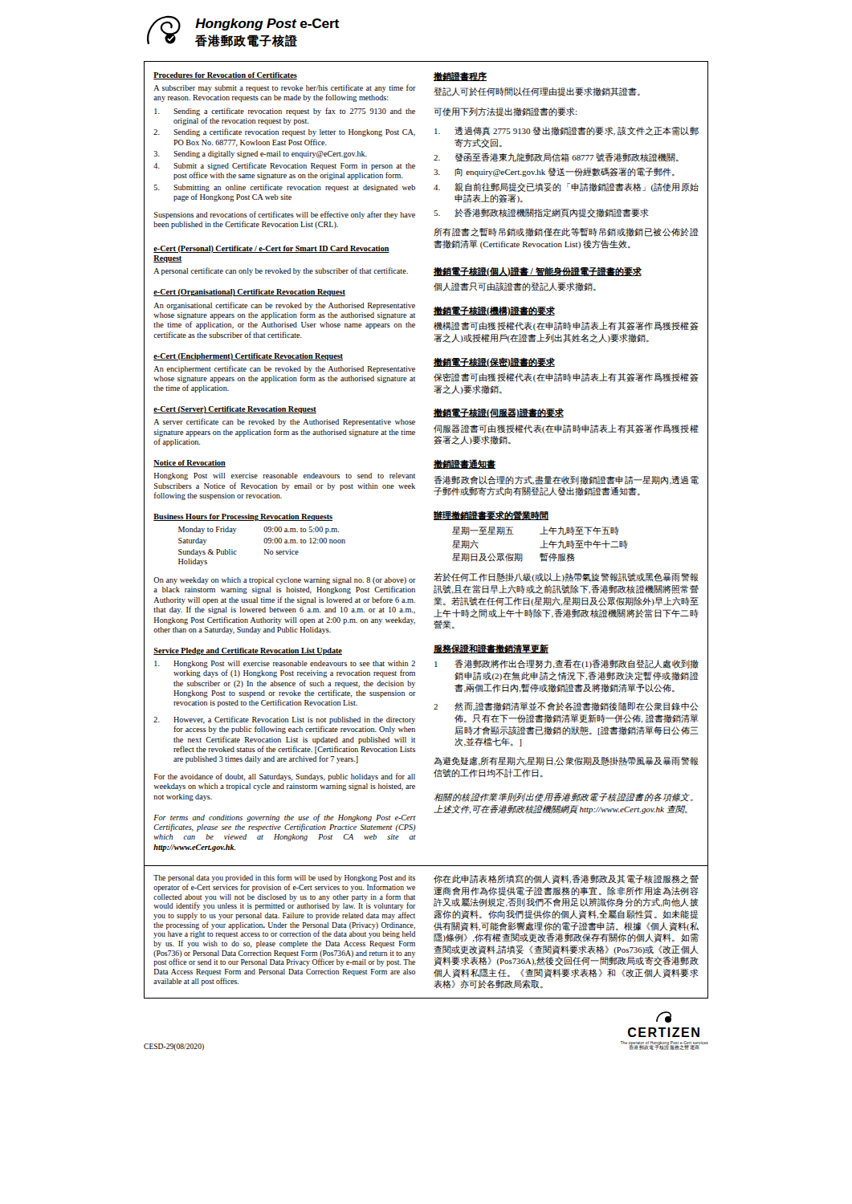Hongkong Post e-Cert
香港郵政電子核證
Procedures for Revocation of Certificates
A subscriber may submit a request to revoke her/his certificate at any time for any reason. Revocation requests can be made by the following methods:
Sending a certificate revocation request by fax to 2775 9130 and the original of the revocation request by post.
Sending a certificate revocation request by letter to Hongkong Post CA, PO Box No. 68777, Kowloon East Post Office.
Sending a digitally signed e-mail to enquiry@eCert.gov.hk.
Submit a signed Certificate Revocation Request Form in person at the post office with the same signature as on the original application form.
Submitting an online certificate revocation request at designated web page of Hongkong Post CA web site
Suspensions and revocations of certificates will be effective only after they have been published in the Certificate Revocation List (CRL).
e-Cert (Personal) Certificate / e-Cert for Smart ID Card Revocation Request
A personal certificate can only be revoked by the subscriber of that certificate.
e-Cert (Organisational) Certificate Revocation Request
An organisational certificate can be revoked by the Authorised Representative whose signature appears on the application form as the authorised signature at the time of application, or the Authorised User whose name appears on the certificate as the subscriber of that certificate.
e-Cert (Encipherment) Certificate Revocation Request
An encipherment certificate can be revoked by the Authorised Representative whose signature appears on the application form as the authorised signature at the time of application.
e-Cert (Server) Certificate Revocation Request
A server certificate can be revoked by the Authorised Representative whose signature appears on the application form as the authorised signature at the time of application.
Notice of Revocation
Hongkong Post will exercise reasonable endeavours to send to relevant Subscribers a Notice of Revocation by email or by post within one week following the suspension or revocation.
Business Hours for Processing Revocation Requests
| Monday to Friday | 09:00 a.m. to 5:00 p.m. |
| Saturday | 09:00 a.m. to 12:00 noon |
| Sundays & Public Holidays | No service |
On any weekday on which a tropical cyclone warning signal no. 8 (or above) or a black rainstorm warning signal is hoisted, Hongkong Post Certification Authority will open at the usual time if the signal is lowered at or before 6 a.m. that day. If the signal is lowered between 6 a.m. and 10 a.m. or at 10 a.m., Hongkong Post Certification Authority will open at 2:00 p.m. on any weekday, other than on a Saturday, Sunday and Public Holidays.
Service Pledge and Certificate Revocation List Update
Hongkong Post will exercise reasonable endeavours to see that within 2 working days of (1) Hongkong Post receiving a revocation request from the subscriber or (2) In the absence of such a request, the decision by Hongkong Post to suspend or revoke the certificate, the suspension or revocation is posted to the Certification Revocation List.
However, a Certificate Revocation List is not published in the directory for access by the public following each certificate revocation. Only when the next Certificate Revocation List is updated and published will it reflect the revoked status of the certificate. [Certification Revocation Lists are published 3 times daily and are archived for 7 years.]
For the avoidance of doubt, all Saturdays, Sundays, public holidays and for all weekdays on which a tropical cycle and rainstorm warning signal is hoisted, are not working days.
For terms and conditions governing the use of the Hongkong Post e-Cert Certificates, please see the respective Certification Practice Statement (CPS) which can be viewed at Hongkong Post CA web site at http://www.eCert.gov.hk.
撤銷證書程序
登記人可於任何時間以任何理由提出要求撤銷其證書。
可使用下列方法提出撤銷證書的要求:
透過傳真 2775 9130 發出撤銷證書的要求, 該文件之正本需以郵寄方式交回。
發函至香港東九龍郵政局信箱 68777 號香港郵政核證機關。
向 enquiry@eCert.gov.hk 發送一份經數碼簽署的電子郵件。
親自前往郵局提交已填妥的「申請撤銷證書表格」(請使用原始申請表上的簽署)。
於香港郵政核證機關指定網頁內提交撤銷證書要求
所有證書之暫時吊銷或撤銷僅在此等暫時吊銷或撤銷已被公佈於證書撤銷清單 (Certificate Revocation List) 後方告生效。
撤銷電子核證(個人)證書 / 智能身份證電子證書的要求
個人證書只可由該證書的登記人要求撤銷。
撤銷電子核證(機構)證書的要求
機構證書可由獲授權代表(在申請時申請表上有其簽署作爲獲授權簽署之人)或授權用戶(在證書上列出其姓名之人)要求撤銷。
撤銷電子核證(保密)證書的要求
保密證書可由獲授權代表(在申請時申請表上有其簽署作爲獲授權簽署之人)要求撤銷。
撤銷電子核證(伺服器)證書的要求
伺服器證書可由獲授權代表(在申請時申請表上有其簽署作爲獲授權簽署之人)要求撤銷。
撤銷證書通知書
香港郵政會以合理的方式,盡量在收到撤銷證書申請一星期內,透過電子郵件或郵寄方式向有關登記人發出撤銷證書通知書。
辦理撤銷證書要求的營業時間
| 星期一至星期五 | 上午九時至下午五時 |
| 星期六 | 上午九時至中午十二時 |
| 星期日及公眾假期 | 暫停服務 |
若於任何工作日懸掛八級(或以上)熱帶氣旋警報訊號或黑色暴雨警報訊號,且在當日早上六時或之前訊號除下,香港郵政核證機關將照常營業。若訊號在任何工作日(星期六,星期日及公眾假期除外)早上六時至上午十時之間或上午十時除下,香港郵政核證機關將於當日下午二時營業。
服務保證和證書撤銷清單更新
香港郵政將作出合理努力,查看在(1)香港郵政自登記人處收到撤銷申請或(2)在無此申請之情況下,香港郵政決定暫停或撤銷證書,兩個工作日內,暫停或撤銷證書及將撤銷清單予以公佈。
然而,證書撤銷清單並不會於各證書撤銷後隨即在公衆目錄中公佈。只有在下一份證書撤銷清單更新時一併公佈, 證書撤銷清單屆時才會顯示該證書已撤銷的狀態。[證書撤銷清單每日公佈三次,並存檔七年。]
為避免疑慮,所有星期六,星期日,公衆假期及懸掛熱帶風暴及暴雨警報信號的工作日均不計工作日。
相關的核證作業準則列出使用香港郵政電子核證證書的各項條文。上述文件,可在香港郵政核證機關網頁 http://www.eCert.gov.hk 查閱。
The personal data you provided in this form will be used by Hongkong Post and its operator of e-Cert services for provision of e-Cert services to you. Information we collected about you will not be disclosed by us to any other party in a form that would identify you unless it is permitted or authorised by law. It is voluntary for you to supply to us your personal data. Failure to provide related data may affect the processing of your application. Under the Personal Data (Privacy) Ordinance, you have a right to request access to or correction of the data about you being held by us. If you wish to do so, please complete the Data Access Request Form (Pos736) or Personal Data Correction Request Form (Pos736A) and return it to any post office or send it to our Personal Data Privacy Officer by e-mail or by post. The Data Access Request Form and Personal Data Correction Request Form are also available at all post offices.
你在此申請表格所填寫的個人資料,香港郵政及其電子核證服務之營運商會用作為你提供電子證書服務的事宜。除非所作用途為法例容許又或屬法例規定,否則我們不會用足以辨識你身分的方式,向他人披露你的資料。你向我們提供你的個人資料,全屬自願性質。如未能提供有關資料,可能會影響處理你的電子證書申請。根據《個人資料(私隱)條例》,你有權查閱或更改香港郵政保存有關你的個人資料。如需查閱或更改資料,請填妥《查閱資料要求表格》(Pos736)或《改正個人資料要求表格》(Pos736A),然後交回任何一間郵政局或寄交香港郵政個人資料私隱主任。《查閱資料要求表格》和《改正個人資料要求表格》亦可於各郵政局索取。
CESD-29(08/2020)
CERTIZEN
The operator of Hongkong Post e-Cert services
香港郵政電子核證服務之營運商